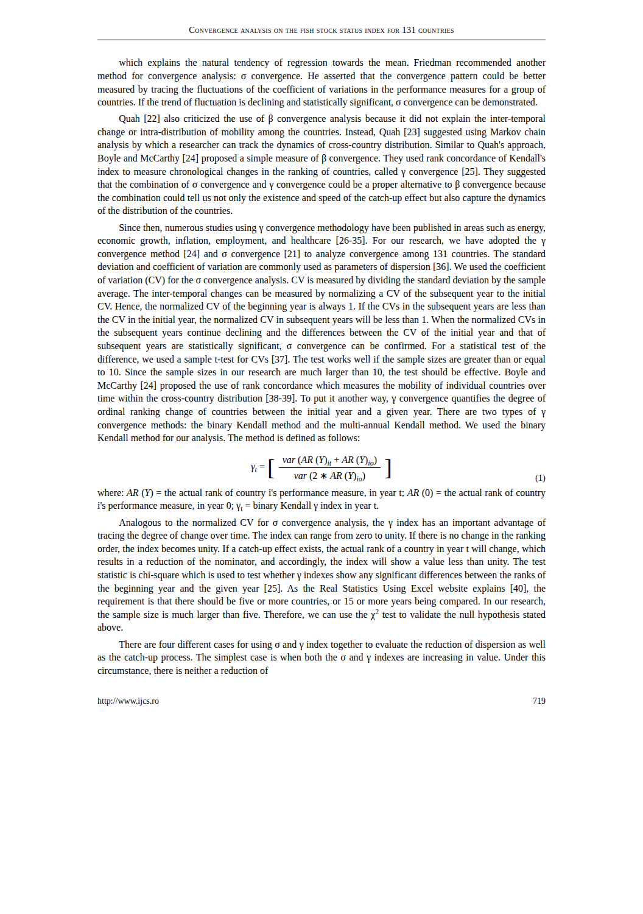Convergence analysis on the fish stock status index for 131 countries
which explains the natural tendency of regression towards the mean. Friedman recommended another method for convergence analysis: σ convergence. He asserted that the convergence pattern could be better measured by tracing the fluctuations of the coefficient of variations in the performance measures for a group of countries. If the trend of fluctuation is declining and statistically significant, σ convergence can be demonstrated.
Quah [22] also criticized the use of β convergence analysis because it did not explain the inter-temporal change or intra-distribution of mobility among the countries. Instead, Quah [23] suggested using Markov chain analysis by which a researcher can track the dynamics of cross-country distribution. Similar to Quah's approach, Boyle and McCarthy [24] proposed a simple measure of β convergence. They used rank concordance of Kendall's index to measure chronological changes in the ranking of countries, called γ convergence [25]. They suggested that the combination of σ convergence and γ convergence could be a proper alternative to β convergence because the combination could tell us not only the existence and speed of the catch-up effect but also capture the dynamics of the distribution of the countries.
Since then, numerous studies using γ convergence methodology have been published in areas such as energy, economic growth, inflation, employment, and healthcare [26-35]. For our research, we have adopted the γ convergence method [24] and σ convergence [21] to analyze convergence among 131 countries. The standard deviation and coefficient of variation are commonly used as parameters of dispersion [36]. We used the coefficient of variation (CV) for the σ convergence analysis. CV is measured by dividing the standard deviation by the sample average. The inter-temporal changes can be measured by normalizing a CV of the subsequent year to the initial CV. Hence, the normalized CV of the beginning year is always 1. If the CVs in the subsequent years are less than the CV in the initial year, the normalized CV in subsequent years will be less than 1. When the normalized CVs in the subsequent years continue declining and the differences between the CV of the initial year and that of subsequent years are statistically significant, σ convergence can be confirmed. For a statistical test of the difference, we used a sample t-test for CVs [37]. The test works well if the sample sizes are greater than or equal to 10. Since the sample sizes in our research are much larger than 10, the test should be effective. Boyle and McCarthy [24] proposed the use of rank concordance which measures the mobility of individual countries over time within the cross-country distribution [38-39]. To put it another way, γ convergence quantifies the degree of ordinal ranking change of countries between the initial year and a given year. There are two types of γ convergence methods: the binary Kendall method and the multi-annual Kendall method. We used the binary Kendall method for our analysis. The method is defined as follows:
γt = [ var (AR (Y)it + AR (Y)io) var (2 ∗ AR (Y)io) ] (1)
where: AR (Y) = the actual rank of country i's performance measure, in year t; AR (0) = the actual rank of country i's performance measure, in year 0; γt = binary Kendall γ index in year t.
Analogous to the normalized CV for σ convergence analysis, the γ index has an important advantage of tracing the degree of change over time. The index can range from zero to unity. If there is no change in the ranking order, the index becomes unity. If a catch-up effect exists, the actual rank of a country in year t will change, which results in a reduction of the nominator, and accordingly, the index will show a value less than unity. The test statistic is chi-square which is used to test whether γ indexes show any significant differences between the ranks of the beginning year and the given year [25]. As the Real Statistics Using Excel website explains [40], the requirement is that there should be five or more countries, or 15 or more years being compared. In our research, the sample size is much larger than five. Therefore, we can use the χ2 test to validate the null hypothesis stated above.
There are four different cases for using σ and γ index together to evaluate the reduction of dispersion as well as the catch-up process. The simplest case is when both the σ and γ indexes are increasing in value. Under this circumstance, there is neither a reduction of
http://www.ijcs.ro 719